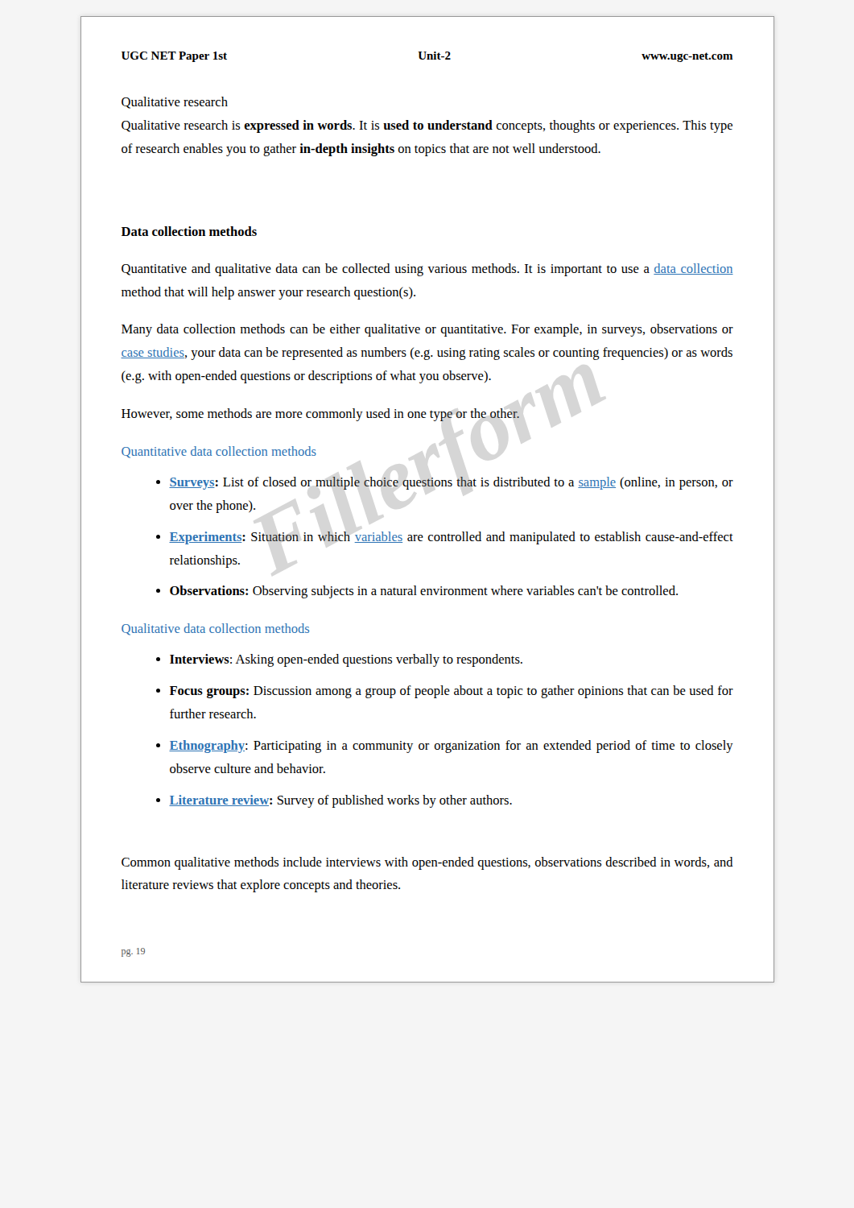Fillerform
UGC NET Paper 1st
Unit-2
www.ugc-net.com
Qualitative research
Qualitative research is expressed in words. It is used to understand concepts, thoughts or experiences. This type of research enables you to gather in-depth insights on topics that are not well understood.
Data collection methods
Quantitative and qualitative data can be collected using various methods. It is important to use a data collection method that will help answer your research question(s).
Many data collection methods can be either qualitative or quantitative. For example, in surveys, observations or case studies, your data can be represented as numbers (e.g. using rating scales or counting frequencies) or as words (e.g. with open-ended questions or descriptions of what you observe).
However, some methods are more commonly used in one type or the other.
Quantitative data collection methods
Surveys: List of closed or multiple choice questions that is distributed to a sample (online, in person, or over the phone).
Experiments: Situation in which variables are controlled and manipulated to establish cause-and-effect relationships.
Observations: Observing subjects in a natural environment where variables can't be controlled.
Qualitative data collection methods
Interviews: Asking open-ended questions verbally to respondents.
Focus groups: Discussion among a group of people about a topic to gather opinions that can be used for further research.
Ethnography: Participating in a community or organization for an extended period of time to closely observe culture and behavior.
Literature review: Survey of published works by other authors.
Common qualitative methods include interviews with open-ended questions, observations described in words, and literature reviews that explore concepts and theories.
pg. 19